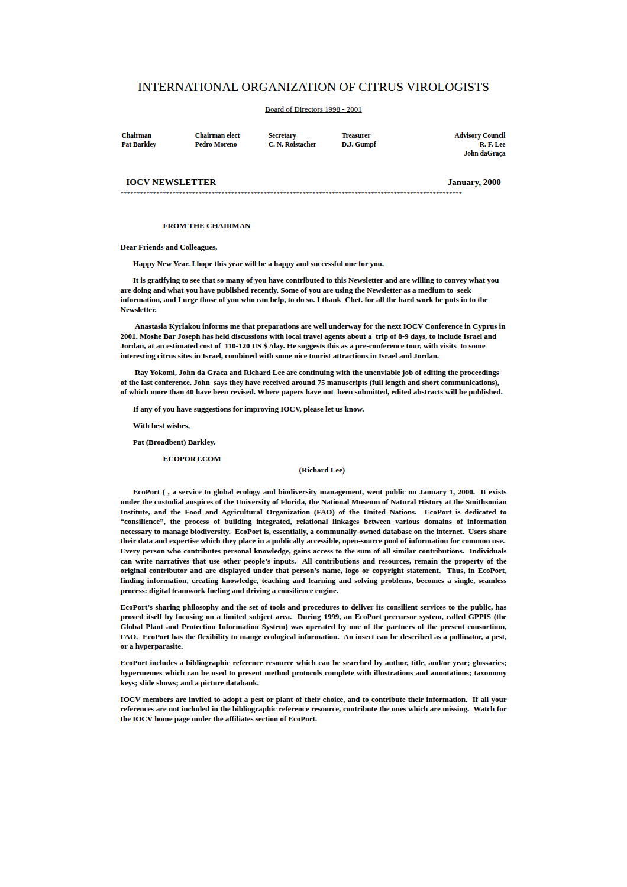INTERNATIONAL ORGANIZATION OF CITRUS VIROLOGISTS
Board of Directors 1998 - 2001
| Chairman Pat Barkley | Chairman elect Pedro Moreno | Secretary C. N. Roistacher | Treasurer D.J. Gumpf | Advisory Council R. F. Lee John daGraça |
IOCV NEWSLETTER January, 2000
*********************************************************************************************************
FROM THE CHAIRMAN
Dear Friends and Colleagues,
Happy New Year. I hope this year will be a happy and successful one for you.
It is gratifying to see that so many of you have contributed to this Newsletter and are willing to convey what you are doing and what you have published recently. Some of you are using the Newsletter as a medium to seek information, and I urge those of you who can help, to do so. I thank Chet. for all the hard work he puts in to the Newsletter.
Anastasia Kyriakou informs me that preparations are well underway for the next IOCV Conference in Cyprus in 2001. Moshe Bar Joseph has held discussions with local travel agents about a trip of 8-9 days, to include Israel and Jordan, at an estimated cost of 110-120 US $ /day. He suggests this as a pre-conference tour, with visits to some interesting citrus sites in Israel, combined with some nice tourist attractions in Israel and Jordan.
Ray Yokomi, John da Graca and Richard Lee are continuing with the unenviable job of editing the proceedings of the last conference. John says they have received around 75 manuscripts (full length and short communications), of which more than 40 have been revised. Where papers have not been submitted, edited abstracts will be published.
If any of you have suggestions for improving IOCV, please let us know.
With best wishes,
Pat (Broadbent) Barkley.
ECOPORT.COM
(Richard Lee)
EcoPort ( , a service to global ecology and biodiversity management, went public on January 1, 2000. It exists under the custodial auspices of the University of Florida, the National Museum of Natural History at the Smithsonian Institute, and the Food and Agricultural Organization (FAO) of the United Nations. EcoPort is dedicated to “consilience”, the process of building integrated, relational linkages between various domains of information necessary to manage biodiversity. EcoPort is, essentially, a communally-owned database on the internet. Users share their data and expertise which they place in a publically accessible, open-source pool of information for common use. Every person who contributes personal knowledge, gains access to the sum of all similar contributions. Individuals can write narratives that use other people’s inputs. All contributions and resources, remain the property of the original contributor and are displayed under that person’s name, logo or copyright statement. Thus, in EcoPort, finding information, creating knowledge, teaching and learning and solving problems, becomes a single, seamless process: digital teamwork fueling and driving a consilience engine.
EcoPort’s sharing philosophy and the set of tools and procedures to deliver its consilient services to the public, has proved itself by focusing on a limited subject area. During 1999, an EcoPort precursor system, called GPPIS (the Global Plant and Protection Information System) was operated by one of the partners of the present consortium, FAO. EcoPort has the flexibility to mange ecological information. An insect can be described as a pollinator, a pest, or a hyperparasite.
EcoPort includes a bibliographic reference resource which can be searched by author, title, and/or year; glossaries; hypermemes which can be used to present method protocols complete with illustrations and annotations; taxonomy keys; slide shows; and a picture databank.
IOCV members are invited to adopt a pest or plant of their choice, and to contribute their information. If all your references are not included in the bibliographic reference resource, contribute the ones which are missing. Watch for the IOCV home page under the affiliates section of EcoPort.